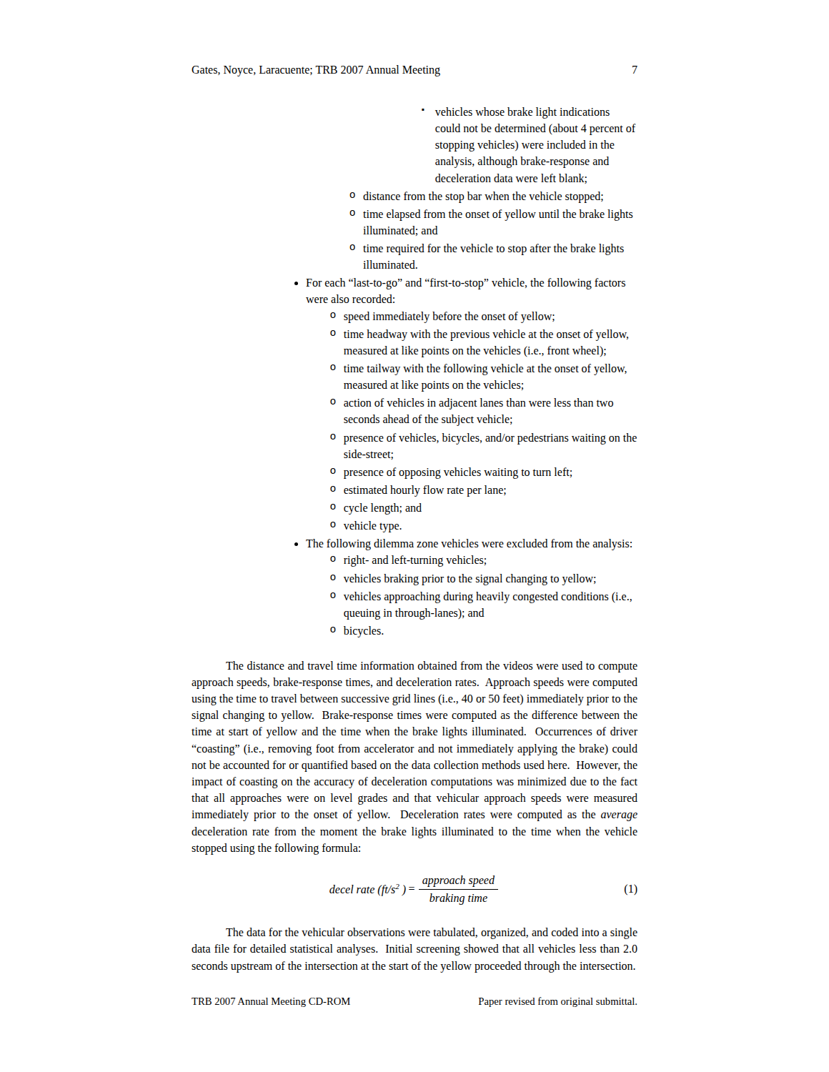Gates, Noyce, Laracuente; TRB 2007 Annual Meeting
7
vehicles whose brake light indications could not be determined (about 4 percent of stopping vehicles) were included in the analysis, although brake-response and deceleration data were left blank;
distance from the stop bar when the vehicle stopped;
time elapsed from the onset of yellow until the brake lights illuminated; and
time required for the vehicle to stop after the brake lights illuminated.
For each “last-to-go” and “first-to-stop” vehicle, the following factors were also recorded:
speed immediately before the onset of yellow;
time headway with the previous vehicle at the onset of yellow, measured at like points on the vehicles (i.e., front wheel);
time tailway with the following vehicle at the onset of yellow, measured at like points on the vehicles;
action of vehicles in adjacent lanes than were less than two seconds ahead of the subject vehicle;
presence of vehicles, bicycles, and/or pedestrians waiting on the side-street;
presence of opposing vehicles waiting to turn left;
estimated hourly flow rate per lane;
cycle length; and
vehicle type.
The following dilemma zone vehicles were excluded from the analysis:
right- and left-turning vehicles;
vehicles braking prior to the signal changing to yellow;
vehicles approaching during heavily congested conditions (i.e., queuing in through-lanes); and
bicycles.
The distance and travel time information obtained from the videos were used to compute approach speeds, brake-response times, and deceleration rates. Approach speeds were computed using the time to travel between successive grid lines (i.e., 40 or 50 feet) immediately prior to the signal changing to yellow. Brake-response times were computed as the difference between the time at start of yellow and the time when the brake lights illuminated. Occurrences of driver “coasting” (i.e., removing foot from accelerator and not immediately applying the brake) could not be accounted for or quantified based on the data collection methods used here. However, the impact of coasting on the accuracy of deceleration computations was minimized due to the fact that all approaches were on level grades and that vehicular approach speeds were measured immediately prior to the onset of yellow. Deceleration rates were computed as the average deceleration rate from the moment the brake lights illuminated to the time when the vehicle stopped using the following formula:
decel rate (ft/s2 ) = approach speed braking time (1)
The data for the vehicular observations were tabulated, organized, and coded into a single data file for detailed statistical analyses. Initial screening showed that all vehicles less than 2.0 seconds upstream of the intersection at the start of the yellow proceeded through the intersection.
TRB 2007 Annual Meeting CD-ROM
Paper revised from original submittal.